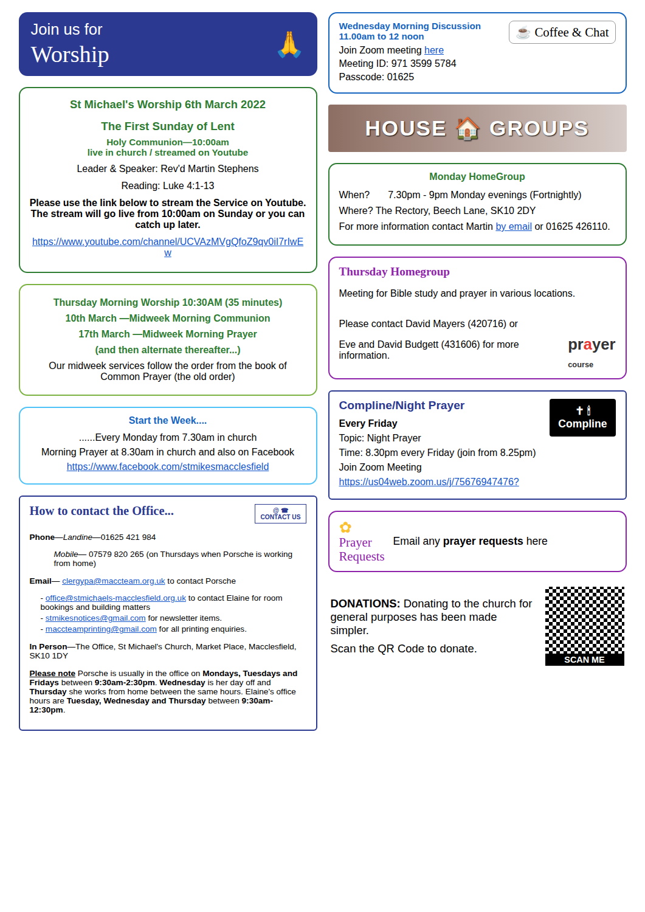Join us for
Worship
🙏
St Michael's Worship 6th March 2022
The First Sunday of Lent
Holy Communion—10:00am
live in church / streamed on Youtube
Leader & Speaker: Rev'd Martin Stephens
Reading: Luke 4:1-13
Please use the link below to stream the Service on Youtube. The stream will go live from 10:00am on Sunday or you can catch up later.
https://www.youtube.com/channel/UCVAzMVgQfoZ9qv0iI7rIwEw
Thursday Morning Worship 10:30AM (35 minutes)
10th March —Midweek Morning Communion
17th March —Midweek Morning Prayer
(and then alternate thereafter...)
Our midweek services follow the order from the book of Common Prayer (the old order)
Start the Week....
......Every Monday from 7.30am in church
Morning Prayer at 8.30am in church and also on Facebook
https://www.facebook.com/stmikesmacclesfield
How to contact the Office...
@ ☎
CONTACT US
Phone—Landine—01625 421 984
Mobile— 07579 820 265 (on Thursdays when Porsche is working from home)
Email— clergypa@maccteam.org.uk to contact Porsche
- office@stmichaels-macclesfield.org.uk to contact Elaine for room bookings and building matters
- stmikesnotices@gmail.com for newsletter items.
- maccteamprinting@gmail.com for all printing enquiries.
In Person—The Office, St Michael's Church, Market Place, Macclesfield, SK10 1DY
Please note Porsche is usually in the office on Mondays, Tuesdays and Fridays between 9:30am-2:30pm. Wednesday is her day off and Thursday she works from home between the same hours. Elaine's office hours are Tuesday, Wednesday and Thursday between 9:30am-12:30pm.
Wednesday Morning Discussion
11.00am to 12 noon
Join Zoom meeting here
Meeting ID: 971 3599 5784
Passcode: 01625
☕ Coffee & Chat
HOUSE 🏠 GROUPS
Monday HomeGroup
When? 7.30pm - 9pm Monday evenings (Fortnightly)
Where? The Rectory, Beech Lane, SK10 2DY
For more information contact Martin by email or 01625 426110.
Thursday Homegroup
Meeting for Bible study and prayer in various locations.
Please contact David Mayers (420716) or
Eve and David Budgett (431606) for more information.
prayer
course
Compline/Night Prayer
Every Friday
Topic: Night Prayer
Time: 8.30pm every Friday (join from 8.25pm)
Join Zoom Meeting
https://us04web.zoom.us/j/75676947476?
✝ 🕯
Compline
✿
Prayer
Requests
Email any prayer requests here
DONATIONS: Donating to the church for general purposes has been made simpler.
Scan the QR Code to donate.
SCAN ME